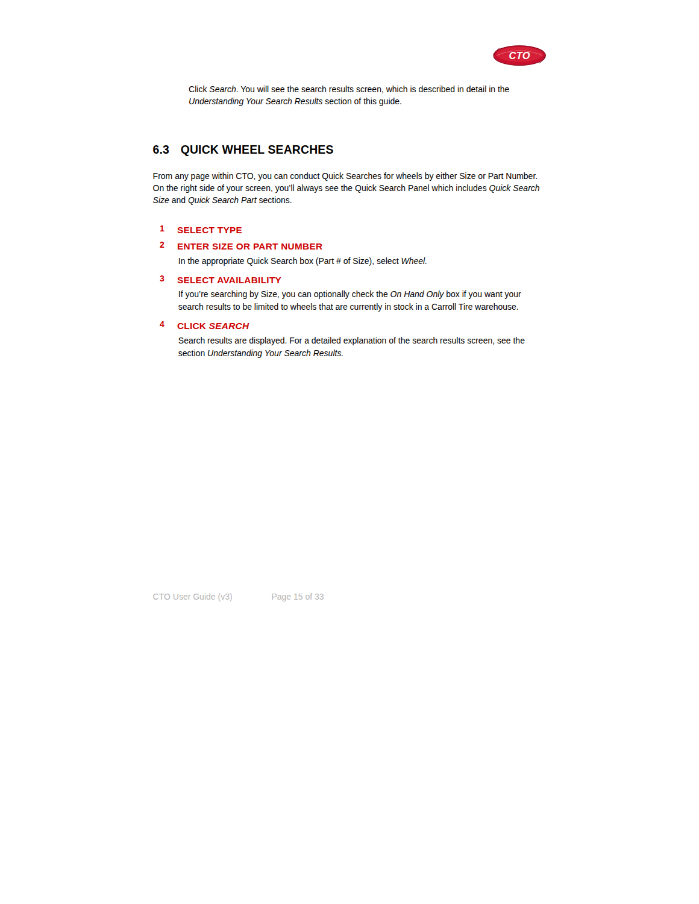CTO
Click Search. You will see the search results screen, which is described in detail in the Understanding Your Search Results section of this guide.
6.3 QUICK WHEEL SEARCHES
From any page within CTO, you can conduct Quick Searches for wheels by either Size or Part Number. On the right side of your screen, you’ll always see the Quick Search Panel which includes Quick Search Size and Quick Search Part sections.
SELECT TYPE
ENTER SIZE OR PART NUMBER
In the appropriate Quick Search box (Part # of Size), select Wheel.
SELECT AVAILABILITY
If you’re searching by Size, you can optionally check the On Hand Only box if you want your search results to be limited to wheels that are currently in stock in a Carroll Tire warehouse.
CLICK SEARCH
Search results are displayed. For a detailed explanation of the search results screen, see the section Understanding Your Search Results.
CTO User Guide (v3) Page 15 of 33